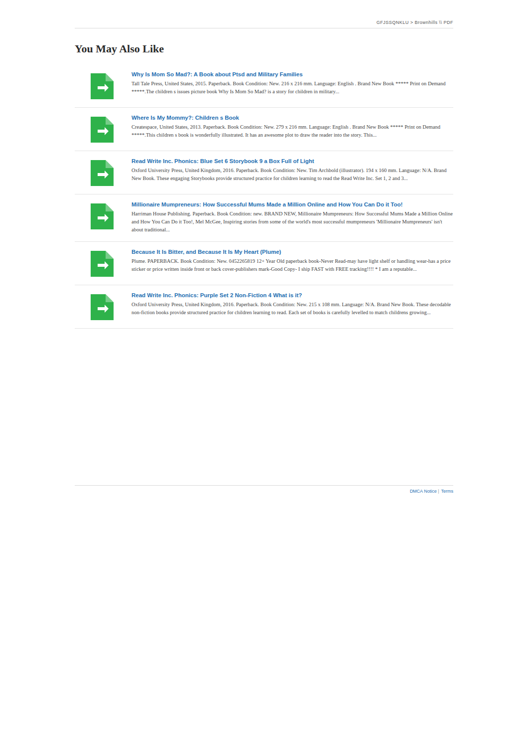GFJSSQNKLU > Brownhills \\ PDF
You May Also Like
Why Is Mom So Mad?: A Book about Ptsd and Military Families
Tall Tale Press, United States, 2015. Paperback. Book Condition: New. 216 x 216 mm. Language: English . Brand New Book ***** Print on Demand *****.The children s issues picture book Why Is Mom So Mad? is a story for children in military...
Where Is My Mommy?: Children s Book
Createspace, United States, 2013. Paperback. Book Condition: New. 279 x 216 mm. Language: English . Brand New Book ***** Print on Demand *****.This children s book is wonderfully illustrated. It has an awesome plot to draw the reader into the story. This...
Read Write Inc. Phonics: Blue Set 6 Storybook 9 a Box Full of Light
Oxford University Press, United Kingdom, 2016. Paperback. Book Condition: New. Tim Archbold (illustrator). 194 x 160 mm. Language: N/A. Brand New Book. These engaging Storybooks provide structured practice for children learning to read the Read Write Inc. Set 1, 2 and 3...
Millionaire Mumpreneurs: How Successful Mums Made a Million Online and How You Can Do it Too!
Harriman House Publishing. Paperback. Book Condition: new. BRAND NEW, Millionaire Mumpreneurs: How Successful Mums Made a Million Online and How You Can Do it Too!, Mel McGee, Inspiring stories from some of the world's most successful mumpreneurs 'Millionaire Mumpreneurs' isn't about traditional...
Because It Is Bitter, and Because It Is My Heart (Plume)
Plume. PAPERBACK. Book Condition: New. 0452265819 12+ Year Old paperback book-Never Read-may have light shelf or handling wear-has a price sticker or price written inside front or back cover-publishers mark-Good Copy- I ship FAST with FREE tracking!!!! * I am a reputable...
Read Write Inc. Phonics: Purple Set 2 Non-Fiction 4 What is it?
Oxford University Press, United Kingdom, 2016. Paperback. Book Condition: New. 215 x 108 mm. Language: N/A. Brand New Book. These decodable non-fiction books provide structured practice for children learning to read. Each set of books is carefully levelled to match childrens growing...
DMCA Notice |Terms